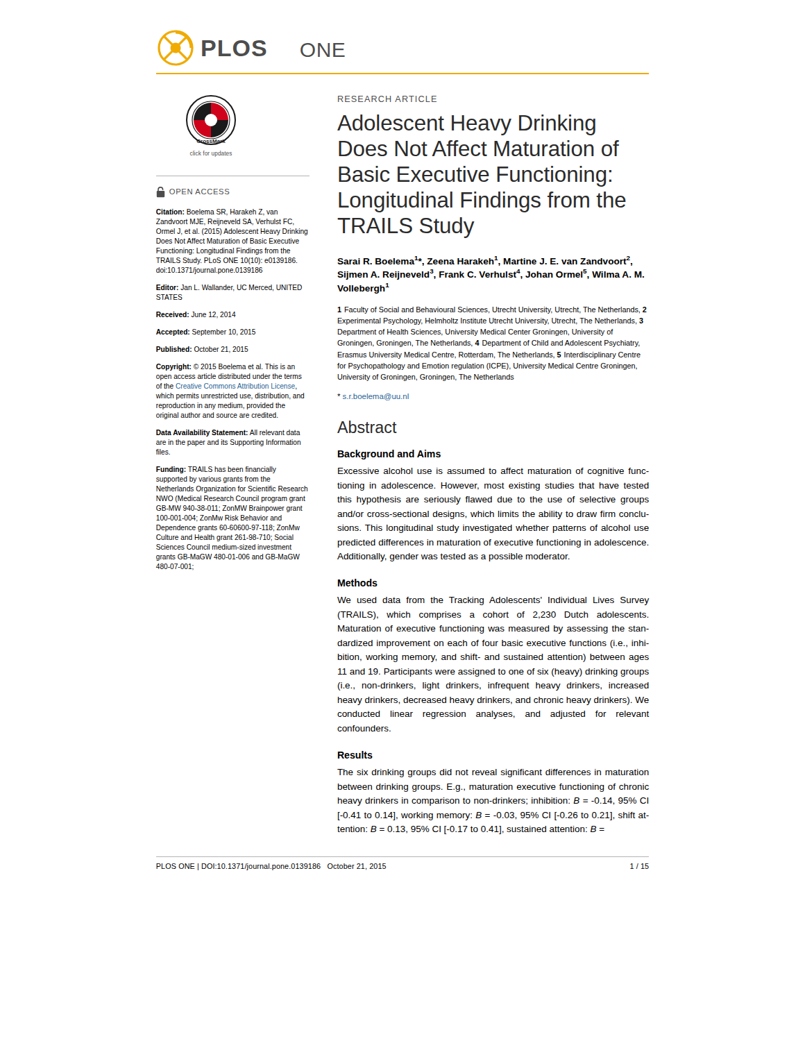PLOS ONE
CrossMark
click for updates
OPEN ACCESS
Citation: Boelema SR, Harakeh Z, van Zandvoort MJE, Reijneveld SA, Verhulst FC, Ormel J, et al. (2015) Adolescent Heavy Drinking Does Not Affect Maturation of Basic Executive Functioning: Longitudinal Findings from the TRAILS Study. PLoS ONE 10(10): e0139186. doi:10.1371/journal.pone.0139186
Editor: Jan L. Wallander, UC Merced, UNITED STATES
Received: June 12, 2014
Accepted: September 10, 2015
Published: October 21, 2015
Copyright: © 2015 Boelema et al. This is an open access article distributed under the terms of the Creative Commons Attribution License, which permits unrestricted use, distribution, and reproduction in any medium, provided the original author and source are credited.
Data Availability Statement: All relevant data are in the paper and its Supporting Information files.
Funding: TRAILS has been financially supported by various grants from the Netherlands Organization for Scientific Research NWO (Medical Research Council program grant GB-MW 940-38-011; ZonMW Brainpower grant 100-001-004; ZonMw Risk Behavior and Dependence grants 60-60600-97-118; ZonMw Culture and Health grant 261-98-710; Social Sciences Council medium-sized investment grants GB-MaGW 480-01-006 and GB-MaGW 480-07-001;
RESEARCH ARTICLE
Adolescent Heavy Drinking Does Not Affect Maturation of Basic Executive Functioning: Longitudinal Findings from the TRAILS Study
Sarai R. Boelema1*, Zeena Harakeh1, Martine J. E. van Zandvoort2, Sijmen A. Reijneveld3, Frank C. Verhulst4, Johan Ormel5, Wilma A. M. Vollebergh1
1 Faculty of Social and Behavioural Sciences, Utrecht University, Utrecht, The Netherlands, 2 Experimental Psychology, Helmholtz Institute Utrecht University, Utrecht, The Netherlands, 3 Department of Health Sciences, University Medical Center Groningen, University of Groningen, Groningen, The Netherlands, 4 Department of Child and Adolescent Psychiatry, Erasmus University Medical Centre, Rotterdam, The Netherlands, 5 Interdisciplinary Centre for Psychopathology and Emotion regulation (ICPE), University Medical Centre Groningen, University of Groningen, Groningen, The Netherlands
* s.r.boelema@uu.nl
Abstract
Background and Aims
Excessive alcohol use is assumed to affect maturation of cognitive functioning in adolescence. However, most existing studies that have tested this hypothesis are seriously flawed due to the use of selective groups and/or cross-sectional designs, which limits the ability to draw firm conclusions. This longitudinal study investigated whether patterns of alcohol use predicted differences in maturation of executive functioning in adolescence. Additionally, gender was tested as a possible moderator.
Methods
We used data from the Tracking Adolescents' Individual Lives Survey (TRAILS), which comprises a cohort of 2,230 Dutch adolescents. Maturation of executive functioning was measured by assessing the standardized improvement on each of four basic executive functions (i.e., inhibition, working memory, and shift- and sustained attention) between ages 11 and 19. Participants were assigned to one of six (heavy) drinking groups (i.e., non-drinkers, light drinkers, infrequent heavy drinkers, increased heavy drinkers, decreased heavy drinkers, and chronic heavy drinkers). We conducted linear regression analyses, and adjusted for relevant confounders.
Results
The six drinking groups did not reveal significant differences in maturation between drinking groups. E.g., maturation executive functioning of chronic heavy drinkers in comparison to non-drinkers; inhibition: B = -0.14, 95% CI [-0.41 to 0.14], working memory: B = -0.03, 95% CI [-0.26 to 0.21], shift attention: B = 0.13, 95% CI [-0.17 to 0.41], sustained attention: B =
PLOS ONE | DOI:10.1371/journal.pone.0139186 October 21, 2015
1 / 15